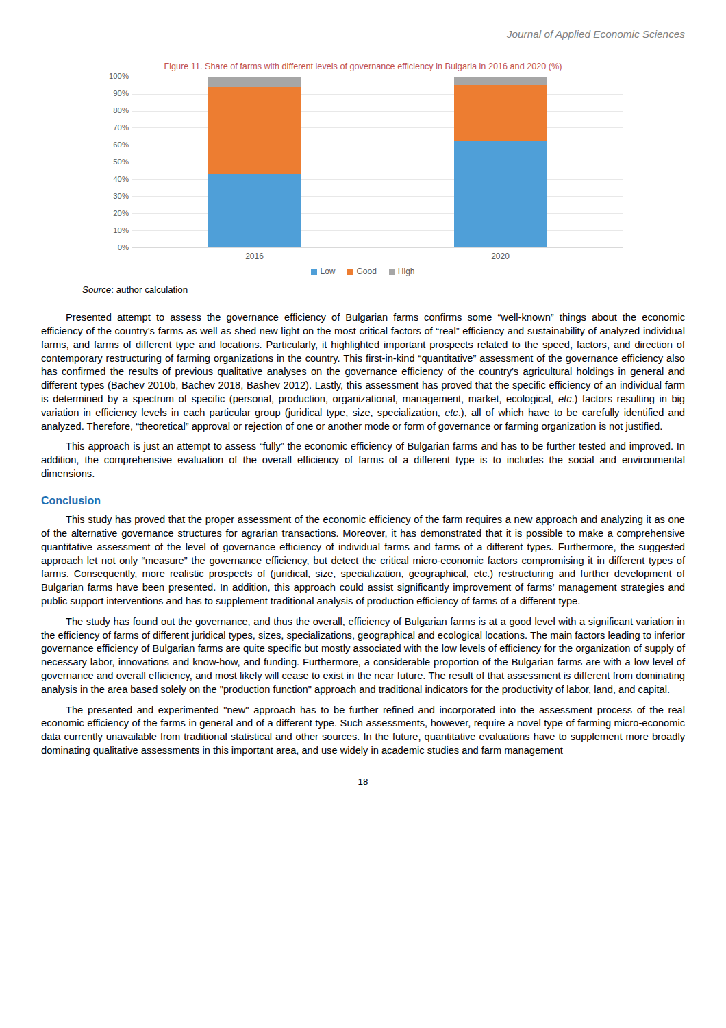Journal of Applied Economic Sciences
Figure 11. Share of farms with different levels of governance efficiency in Bulgaria in 2016 and 2020 (%)
100% 90% 80% 70% 60% 50% 40% 30% 20% 10% 0%
2016 2020
Low Good High
Source: author calculation
Presented attempt to assess the governance efficiency of Bulgarian farms confirms some “well-known” things about the economic efficiency of the country’s farms as well as shed new light on the most critical factors of “real” efficiency and sustainability of analyzed individual farms, and farms of different type and locations. Particularly, it highlighted important prospects related to the speed, factors, and direction of contemporary restructuring of farming organizations in the country. This first-in-kind “quantitative” assessment of the governance efficiency also has confirmed the results of previous qualitative analyses on the governance efficiency of the country's agricultural holdings in general and different types (Bachev 2010b, Bachev 2018, Bashev 2012). Lastly, this assessment has proved that the specific efficiency of an individual farm is determined by a spectrum of specific (personal, production, organizational, management, market, ecological, etc.) factors resulting in big variation in efficiency levels in each particular group (juridical type, size, specialization, etc.), all of which have to be carefully identified and analyzed. Therefore, “theoretical” approval or rejection of one or another mode or form of governance or farming organization is not justified.
This approach is just an attempt to assess “fully” the economic efficiency of Bulgarian farms and has to be further tested and improved. In addition, the comprehensive evaluation of the overall efficiency of farms of a different type is to includes the social and environmental dimensions.
Conclusion
This study has proved that the proper assessment of the economic efficiency of the farm requires a new approach and analyzing it as one of the alternative governance structures for agrarian transactions. Moreover, it has demonstrated that it is possible to make a comprehensive quantitative assessment of the level of governance efficiency of individual farms and farms of a different types. Furthermore, the suggested approach let not only “measure” the governance efficiency, but detect the critical micro-economic factors compromising it in different types of farms. Consequently, more realistic prospects of (juridical, size, specialization, geographical, etc.) restructuring and further development of Bulgarian farms have been presented. In addition, this approach could assist significantly improvement of farms’ management strategies and public support interventions and has to supplement traditional analysis of production efficiency of farms of a different type.
The study has found out the governance, and thus the overall, efficiency of Bulgarian farms is at a good level with a significant variation in the efficiency of farms of different juridical types, sizes, specializations, geographical and ecological locations. The main factors leading to inferior governance efficiency of Bulgarian farms are quite specific but mostly associated with the low levels of efficiency for the organization of supply of necessary labor, innovations and know-how, and funding. Furthermore, a considerable proportion of the Bulgarian farms are with a low level of governance and overall efficiency, and most likely will cease to exist in the near future. The result of that assessment is different from dominating analysis in the area based solely on the "production function" approach and traditional indicators for the productivity of labor, land, and capital.
The presented and experimented "new" approach has to be further refined and incorporated into the assessment process of the real economic efficiency of the farms in general and of a different type. Such assessments, however, require a novel type of farming micro-economic data currently unavailable from traditional statistical and other sources. In the future, quantitative evaluations have to supplement more broadly dominating qualitative assessments in this important area, and use widely in academic studies and farm management
18